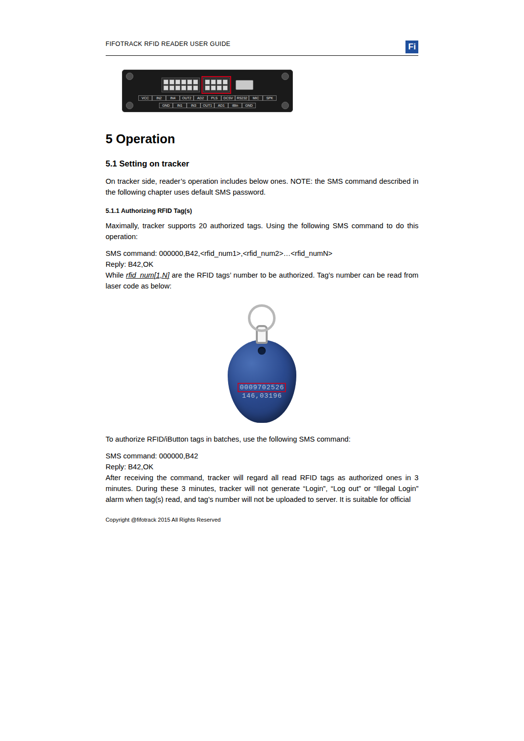FIFOTRACK RFID READER USER GUIDE
Fi
VCC IN2 IN4 OUT2 AD2 PLS DCSV RS232 MIC SPK
GND IN1 IN3 OUT1 AD1 iBtn GND
5 Operation
5.1 Setting on tracker
On tracker side, reader’s operation includes below ones. NOTE: the SMS command described in the following chapter uses default SMS password.
5.1.1 Authorizing RFID Tag(s)
Maximally, tracker supports 20 authorized tags. Using the following SMS command to do this operation:
SMS command: 000000,B42,<rfid_num1>,<rfid_num2>…<rfid_numN>
Reply: B42,OK
While rfid_num[1,N] are the RFID tags’ number to be authorized. Tag’s number can be read from laser code as below:
0009702526
146,03196
To authorize RFID/iButton tags in batches, use the following SMS command:
SMS command: 000000,B42
Reply: B42,OK
After receiving the command, tracker will regard all read RFID tags as authorized ones in 3 minutes. During these 3 minutes, tracker will not generate “Login”, “Log out” or “Illegal Login” alarm when tag(s) read, and tag’s number will not be uploaded to server. It is suitable for official
Copyright @fifotrack 2015 All Rights Reserved